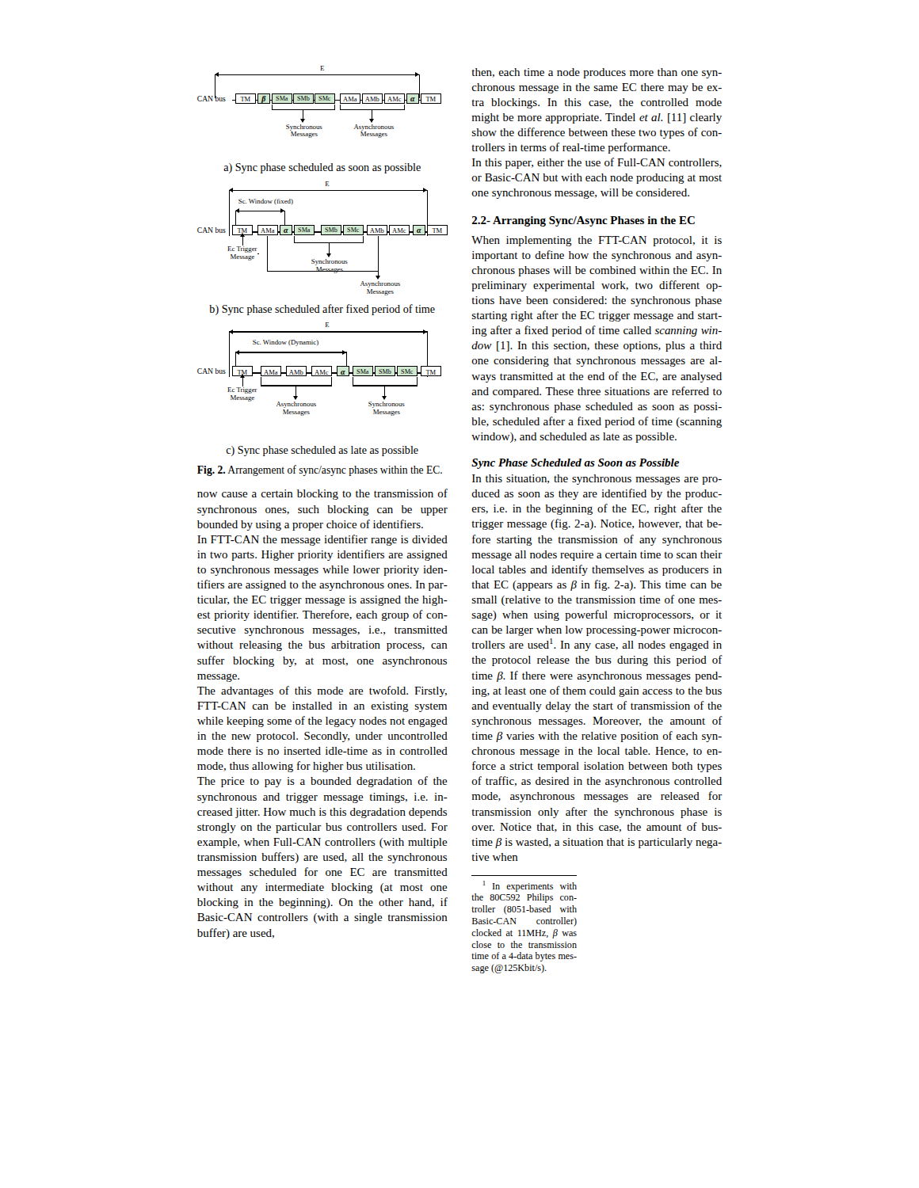E
CAN bus
TM
β
SMa
SMb
SMc
AMa
AMb
AMc
α
TM
Synchronous
Messages
Asynchronous
Messages
a) Sync phase scheduled as soon as possible
E
Sc. Window (fixed)
CAN bus
TM
AMa
α
SMa
SMb
SMc
AMb
AMc
α
TM
Ec Trigger
Message
Synchronous
Messages
Asynchronous
Messages
b) Sync phase scheduled after fixed period of time
E
Sc. Window (Dynamic)
CAN bus
TM
AMa
AMb
AMc
α
SMa
SMb
SMc
TM
Ec Trigger
Message
Asynchronous
Messages
Synchronous
Messages
c) Sync phase scheduled as late as possible
Fig. 2. Arrangement of sync/async phases within the EC.
now cause a certain blocking to the transmission of synchronous ones, such blocking can be upper bounded by using a proper choice of identifiers.
In FTT-CAN the message identifier range is divided in two parts. Higher priority identifiers are assigned to synchronous messages while lower priority identifiers are assigned to the asynchronous ones. In particular, the EC trigger message is assigned the highest priority identifier. Therefore, each group of consecutive synchronous messages, i.e., transmitted without relea­sing the bus arbitration process, can suffer blocking by, at most, one asynchronous message.
The advantages of this mode are twofold. Firstly, FTT-CAN can be installed in an existing system while keeping some of the legacy nodes not engaged in the new protocol. Secondly, under uncontrolled mode there is no inserted idle-time as in controlled mode, thus allowing for higher bus utilisation.
The price to pay is a bounded degradation of the synchronous and trigger message timings, i.e. increased jitter. How much is this degradation depends strongly on the particular bus controllers used. For example, when Full-CAN controllers (with multiple transmission buffers) are used, all the synchronous messages scheduled for one EC are transmitted without any intermediate blocking (at most one blocking in the beginning). On the other hand, if Basic-CAN controllers (with a single transmission buffer) are used,
then, each time a node produces more than one synchronous message in the same EC there may be extra blockings. In this case, the controlled mode might be more appropriate. Tindel et al. [11] clearly show the difference between these two types of controllers in terms of real-time performance.
In this paper, either the use of Full-CAN controllers, or Basic-CAN but with each node producing at most one synchronous message, will be considered.
2.2- Arranging Sync/Async Phases in the EC
When implementing the FTT-CAN protocol, it is important to define how the synchronous and asynchronous phases will be combined within the EC. In preliminary experimental work, two different options have been considered: the synchronous phase starting right after the EC trigger message and starting after a fixed period of time called scanning window [1]. In this section, these options, plus a third one considering that synchronous messages are always transmitted at the end of the EC, are analysed and compared. These three situations are referred to as: synchronous phase scheduled as soon as possible, scheduled after a fixed period of time (scanning window), and scheduled as late as possible.
Sync Phase Scheduled as Soon as Possible
In this situation, the synchronous messages are produced as soon as they are identified by the producers, i.e. in the beginning of the EC, right after the trigger message (fig. 2-a). Notice, however, that before starting the transmission of any synchronous message all nodes require a certain time to scan their local tables and identify themselves as producers in that EC (appears as β in fig. 2-a). This time can be small (relative to the transmission time of one message) when using powerful microprocessors, or it can be larger when low processing-power microcontrollers are used1. In any case, all nodes engaged in the protocol release the bus during this period of time β. If there were asynchronous messages pending, at least one of them could gain access to the bus and eventually delay the start of transmission of the synchronous messages. Moreover, the amount of time β varies with the relative position of each synchronous message in the local table. Hence, to enforce a strict temporal isolation between both types of traffic, as desired in the asynchronous controlled mode, asynchronous messages are released for transmission only after the synchronous phase is over. Notice that, in this case, the amount of bus-time β is wasted, a situation that is particularly negative when
1 In experiments with the 80C592 Philips controller (8051-based with Basic-CAN controller) clocked at 11MHz, β was close to the transmission time of a 4-data bytes message (@125Kbit/s).